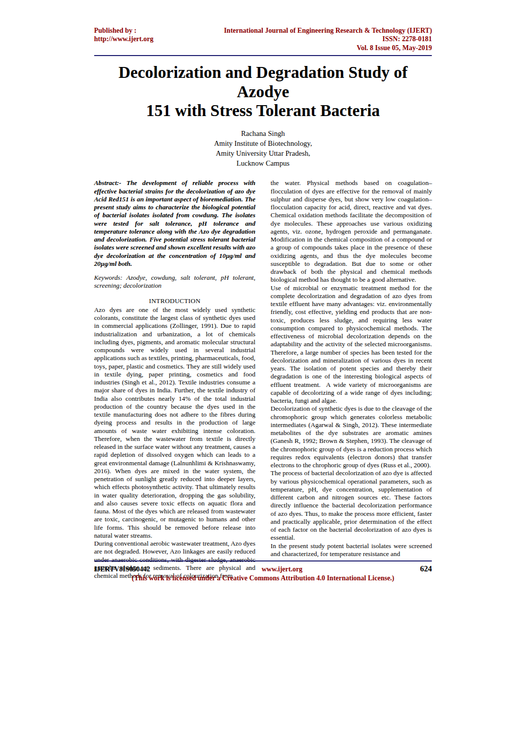Published by :
http://www.ijert.org
International Journal of Engineering Research & Technology (IJERT)
ISSN: 2278-0181
Vol. 8 Issue 05, May-2019
Decolorization and Degradation Study of Azodye
151 with Stress Tolerant Bacteria
Rachana Singh
Amity Institute of Biotechnology,
Amity University Uttar Pradesh,
Lucknow Campus
Abstract:- The development of reliable process with effective bacterial strains for the decolorization of azo dye Acid Red151 is an important aspect of bioremediation. The present study aims to characterize the biological potential of bacterial isolates isolated from cowdung. The isolates were tested for salt tolerance, pH tolerance and temperature tolerance along with the Azo dye degradation and decolorization. Five potential stress tolerant bacterial isolates were screened and shown excellent results with azo dye decolorization at the concentration of 10µg/ml and 20µg/ml both.
Keywords: Azodye, cowdung, salt tolerant, pH tolerant, screening; decolorization
INTRODUCTION
Azo dyes are one of the most widely used synthetic colorants, constitute the largest class of synthetic dyes used in commercial applications (Zollinger, 1991). Due to rapid industrialization and urbanization, a lot of chemicals including dyes, pigments, and aromatic molecular structural compounds were widely used in several industrial applications such as textiles, printing, pharmaceuticals, food, toys, paper, plastic and cosmetics. They are still widely used in textile dying, paper printing, cosmetics and food industries (Singh et al., 2012). Textile industries consume a major share of dyes in India. Further, the textile industry of India also contributes nearly 14% of the total industrial production of the country because the dyes used in the textile manufacturing does not adhere to the fibres during dyeing process and results in the production of large amounts of waste water exhibiting intense coloration. Therefore, when the wastewater from textile is directly released in the surface water without any treatment, causes a rapid depletion of dissolved oxygen which can leads to a great environmental damage (Lalnunhlimi & Krishnaswamy, 2016). When dyes are mixed in the water system, the penetration of sunlight greatly reduced into deeper layers, which effects photosynthetic activity. That ultimately results in water quality deterioration, dropping the gas solubility, and also causes severe toxic effects on aquatic flora and fauna. Most of the dyes which are released from wastewater are toxic, carcinogenic, or mutagenic to humans and other life forms. This should be removed before release into natural water streams.
During conventional aerobic wastewater treatment, Azo dyes are not degraded. However, Azo linkages are easily reduced under anaerobic conditions, with digester sludge, anaerobic granular sludge or sediments. There are physical and chemical methods for removal of colourization from
the water. Physical methods based on coagulation–flocculation of dyes are effective for the removal of mainly sulphur and disperse dyes, but show very low coagulation–flocculation capacity for acid, direct, reactive and vat dyes. Chemical oxidation methods facilitate the decomposition of dye molecules. These approaches use various oxidizing agents, viz. ozone, hydrogen peroxide and permanganate. Modification in the chemical composition of a compound or a group of compounds takes place in the presence of these oxidizing agents, and thus the dye molecules become susceptible to degradation. But due to some or other drawback of both the physical and chemical methods biological method has thought to be a good alternative.
Use of microbial or enzymatic treatment method for the complete decolorization and degradation of azo dyes from textile effluent have many advantages: viz. environmentally friendly, cost effective, yielding end products that are non-toxic, produces less sludge, and requiring less water consumption compared to physicochemical methods. The effectiveness of microbial decolorization depends on the adaptability and the activity of the selected microorganisms. Therefore, a large number of species has been tested for the decolorization and mineralization of various dyes in recent years. The isolation of potent species and thereby their degradation is one of the interesting biological aspects of effluent treatment. A wide variety of microorganisms are capable of decolorizing of a wide range of dyes including; bacteria, fungi and algae.
Decolorization of synthetic dyes is due to the cleavage of the chromophoric group which generates colorless metabolic intermediates (Agarwal & Singh, 2012). These intermediate metabolites of the dye substrates are aromatic amines (Ganesh R, 1992; Brown & Stephen, 1993). The cleavage of the chromophoric group of dyes is a reduction process which requires redox equivalents (electron donors) that transfer electrons to the chrophoric group of dyes (Russ et al., 2000).
The process of bacterial decolorization of azo dye is affected by various physicochemical operational parameters, such as temperature, pH, dye concentration, supplementation of different carbon and nitrogen sources etc. These factors directly influence the bacterial decolorization performance of azo dyes. Thus, to make the process more efficient, faster and practically applicable, prior determination of the effect of each factor on the bacterial decolorization of azo dyes is essential.
In the present study potent bacterial isolates were screened and characterized, for temperature resistance and
IJERTV8IS050442
www.ijert.org
624
(This work is licensed under a Creative Commons Attribution 4.0 International License.)